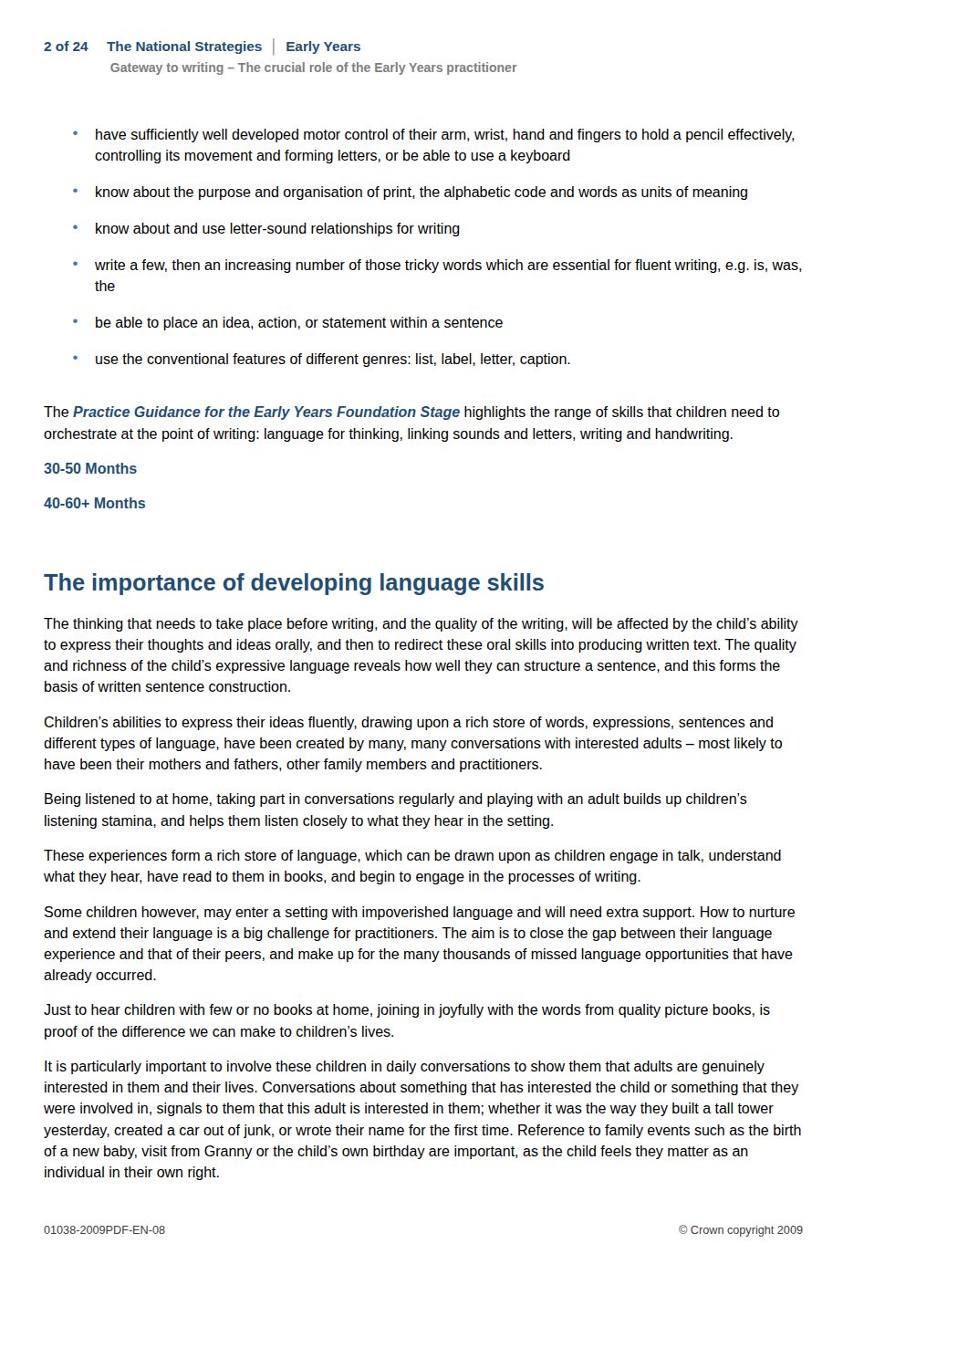2 of 24 The National Strategies │ Early Years
Gateway to writing – The crucial role of the Early Years practitioner
have sufficiently well developed motor control of their arm, wrist, hand and fingers to hold a pencil effectively, controlling its movement and forming letters, or be able to use a keyboard
know about the purpose and organisation of print, the alphabetic code and words as units of meaning
know about and use letter-sound relationships for writing
write a few, then an increasing number of those tricky words which are essential for fluent writing, e.g. is, was, the
be able to place an idea, action, or statement within a sentence
use the conventional features of different genres: list, label, letter, caption.
The Practice Guidance for the Early Years Foundation Stage highlights the range of skills that children need to orchestrate at the point of writing: language for thinking, linking sounds and letters, writing and handwriting.
30-50 Months
40-60+ Months
The importance of developing language skills
The thinking that needs to take place before writing, and the quality of the writing, will be affected by the child’s ability to express their thoughts and ideas orally, and then to redirect these oral skills into producing written text. The quality and richness of the child’s expressive language reveals how well they can structure a sentence, and this forms the basis of written sentence construction.
Children’s abilities to express their ideas fluently, drawing upon a rich store of words, expressions, sentences and different types of language, have been created by many, many conversations with interested adults – most likely to have been their mothers and fathers, other family members and practitioners.
Being listened to at home, taking part in conversations regularly and playing with an adult builds up children’s listening stamina, and helps them listen closely to what they hear in the setting.
These experiences form a rich store of language, which can be drawn upon as children engage in talk, understand what they hear, have read to them in books, and begin to engage in the processes of writing.
Some children however, may enter a setting with impoverished language and will need extra support. How to nurture and extend their language is a big challenge for practitioners. The aim is to close the gap between their language experience and that of their peers, and make up for the many thousands of missed language opportunities that have already occurred.
Just to hear children with few or no books at home, joining in joyfully with the words from quality picture books, is proof of the difference we can make to children’s lives.
It is particularly important to involve these children in daily conversations to show them that adults are genuinely interested in them and their lives. Conversations about something that has interested the child or something that they were involved in, signals to them that this adult is interested in them; whether it was the way they built a tall tower yesterday, created a car out of junk, or wrote their name for the first time. Reference to family events such as the birth of a new baby, visit from Granny or the child’s own birthday are important, as the child feels they matter as an individual in their own right.
01038-2009PDF-EN-08 © Crown copyright 2009